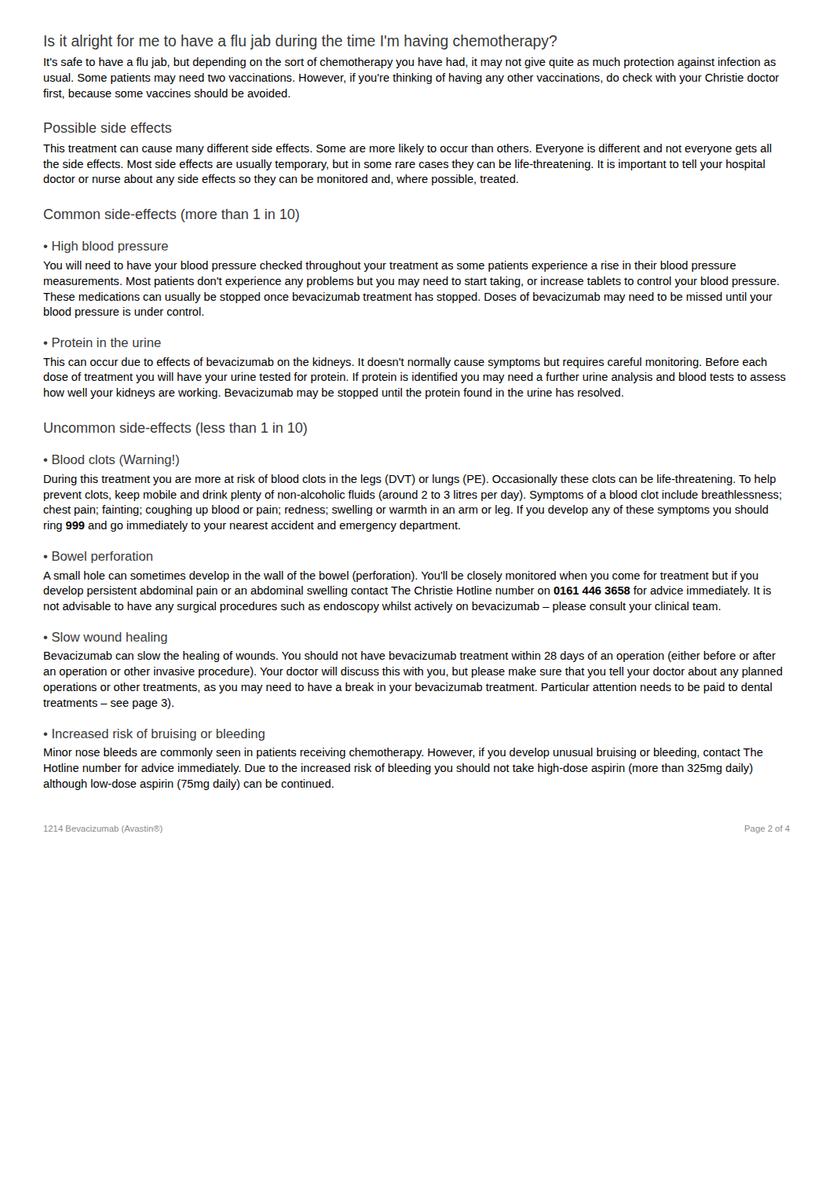Is it alright for me to have a flu jab during the time I'm having chemotherapy?
It's safe to have a flu jab, but depending on the sort of chemotherapy you have had, it may not give quite as much protection against infection as usual. Some patients may need two vaccinations. However, if you're thinking of having any other vaccinations, do check with your Christie doctor first, because some vaccines should be avoided.
Possible side effects
This treatment can cause many different side effects. Some are more likely to occur than others. Everyone is different and not everyone gets all the side effects. Most side effects are usually temporary, but in some rare cases they can be life-threatening. It is important to tell your hospital doctor or nurse about any side effects so they can be monitored and, where possible, treated.
Common side-effects (more than 1 in 10)
• High blood pressure
You will need to have your blood pressure checked throughout your treatment as some patients experience a rise in their blood pressure measurements. Most patients don't experience any problems but you may need to start taking, or increase tablets to control your blood pressure. These medications can usually be stopped once bevacizumab treatment has stopped. Doses of bevacizumab may need to be missed until your blood pressure is under control.
• Protein in the urine
This can occur due to effects of bevacizumab on the kidneys. It doesn't normally cause symptoms but requires careful monitoring. Before each dose of treatment you will have your urine tested for protein. If protein is identified you may need a further urine analysis and blood tests to assess how well your kidneys are working. Bevacizumab may be stopped until the protein found in the urine has resolved.
Uncommon side-effects (less than 1 in 10)
• Blood clots (Warning!)
During this treatment you are more at risk of blood clots in the legs (DVT) or lungs (PE). Occasionally these clots can be life-threatening. To help prevent clots, keep mobile and drink plenty of non-alcoholic fluids (around 2 to 3 litres per day). Symptoms of a blood clot include breathlessness; chest pain; fainting; coughing up blood or pain; redness; swelling or warmth in an arm or leg. If you develop any of these symptoms you should ring 999 and go immediately to your nearest accident and emergency department.
• Bowel perforation
A small hole can sometimes develop in the wall of the bowel (perforation). You'll be closely monitored when you come for treatment but if you develop persistent abdominal pain or an abdominal swelling contact The Christie Hotline number on 0161 446 3658 for advice immediately. It is not advisable to have any surgical procedures such as endoscopy whilst actively on bevacizumab – please consult your clinical team.
• Slow wound healing
Bevacizumab can slow the healing of wounds. You should not have bevacizumab treatment within 28 days of an operation (either before or after an operation or other invasive procedure). Your doctor will discuss this with you, but please make sure that you tell your doctor about any planned operations or other treatments, as you may need to have a break in your bevacizumab treatment. Particular attention needs to be paid to dental treatments – see page 3).
• Increased risk of bruising or bleeding
Minor nose bleeds are commonly seen in patients receiving chemotherapy. However, if you develop unusual bruising or bleeding, contact The Hotline number for advice immediately. Due to the increased risk of bleeding you should not take high-dose aspirin (more than 325mg daily) although low-dose aspirin (75mg daily) can be continued.
1214 Bevacizumab (Avastin®)
Page 2 of 4